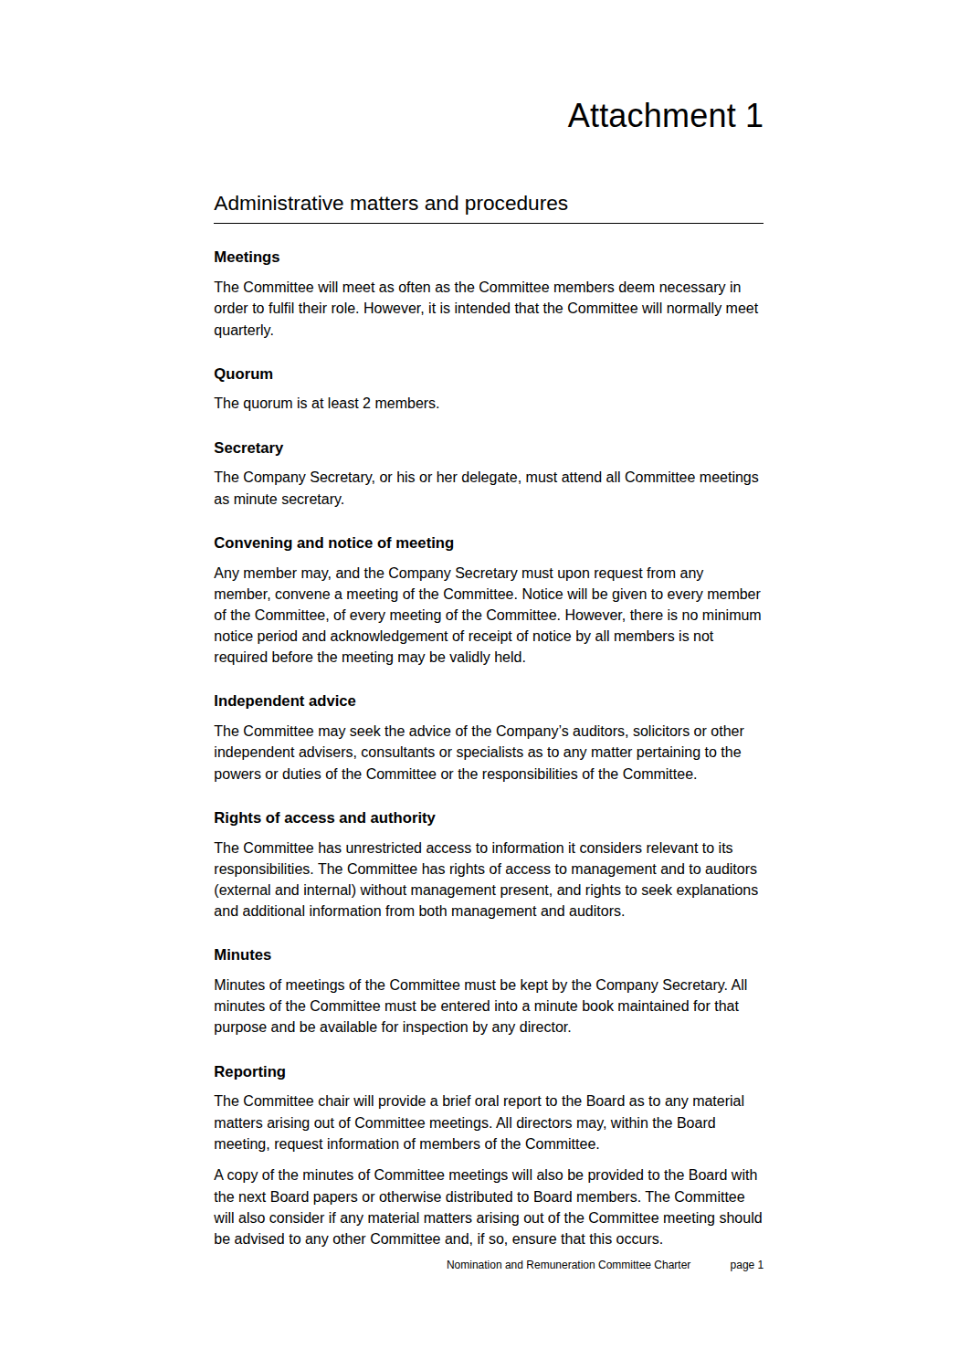Attachment 1
Administrative matters and procedures
Meetings
The Committee will meet as often as the Committee members deem necessary in order to fulfil their role. However, it is intended that the Committee will normally meet quarterly.
Quorum
The quorum is at least 2 members.
Secretary
The Company Secretary, or his or her delegate, must attend all Committee meetings as minute secretary.
Convening and notice of meeting
Any member may, and the Company Secretary must upon request from any member, convene a meeting of the Committee. Notice will be given to every member of the Committee, of every meeting of the Committee. However, there is no minimum notice period and acknowledgement of receipt of notice by all members is not required before the meeting may be validly held.
Independent advice
The Committee may seek the advice of the Company’s auditors, solicitors or other independent advisers, consultants or specialists as to any matter pertaining to the powers or duties of the Committee or the responsibilities of the Committee.
Rights of access and authority
The Committee has unrestricted access to information it considers relevant to its responsibilities. The Committee has rights of access to management and to auditors (external and internal) without management present, and rights to seek explanations and additional information from both management and auditors.
Minutes
Minutes of meetings of the Committee must be kept by the Company Secretary. All minutes of the Committee must be entered into a minute book maintained for that purpose and be available for inspection by any director.
Reporting
The Committee chair will provide a brief oral report to the Board as to any material matters arising out of Committee meetings. All directors may, within the Board meeting, request information of members of the Committee.
A copy of the minutes of Committee meetings will also be provided to the Board with the next Board papers or otherwise distributed to Board members. The Committee will also consider if any material matters arising out of the Committee meeting should be advised to any other Committee and, if so, ensure that this occurs.
Nomination and Remuneration Committee Charter page 1